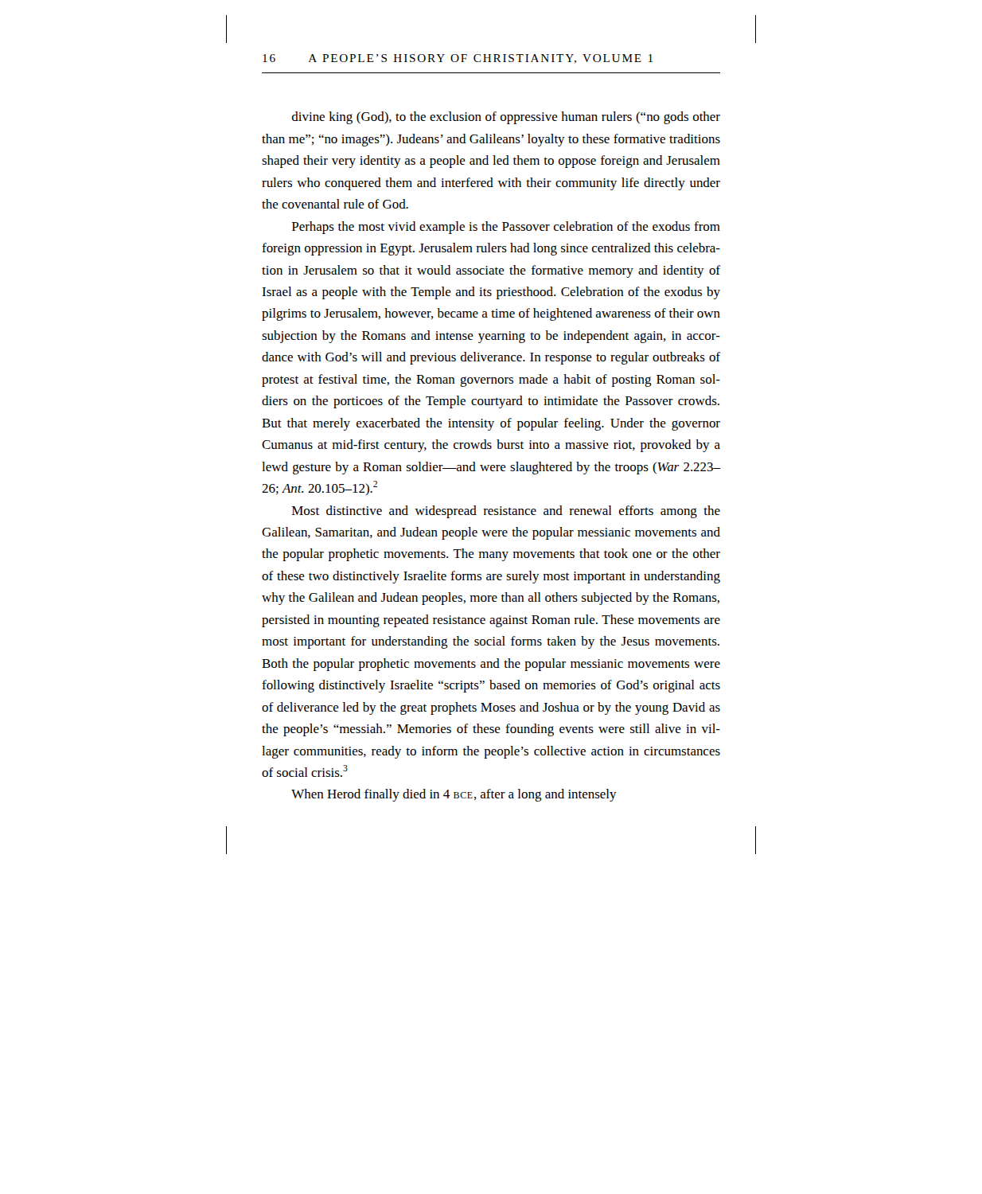16 A People’s Hisory of Christianity, Volume 1
divine king (God), to the exclusion of oppressive human rulers (“no gods other than me”; “no images”). Judeans’ and Galileans’ loyalty to these formative traditions shaped their very identity as a people and led them to oppose foreign and Jerusalem rulers who conquered them and interfered with their community life directly under the covenantal rule of God.
Perhaps the most vivid example is the Passover celebration of the exodus from foreign oppression in Egypt. Jerusalem rulers had long since centralized this celebration in Jerusalem so that it would associate the formative memory and identity of Israel as a people with the Temple and its priesthood. Celebration of the exodus by pilgrims to Jerusalem, however, became a time of heightened awareness of their own subjection by the Romans and intense yearning to be independent again, in accordance with God’s will and previous deliverance. In response to regular outbreaks of protest at festival time, the Roman governors made a habit of posting Roman soldiers on the porticoes of the Temple courtyard to intimidate the Passover crowds. But that merely exacerbated the intensity of popular feeling. Under the governor Cumanus at mid-first century, the crowds burst into a massive riot, provoked by a lewd gesture by a Roman soldier—and were slaughtered by the troops (War 2.223–26; Ant. 20.105–12).2
Most distinctive and widespread resistance and renewal efforts among the Galilean, Samaritan, and Judean people were the popular messianic movements and the popular prophetic movements. The many movements that took one or the other of these two distinctively Israelite forms are surely most important in understanding why the Galilean and Judean peoples, more than all others subjected by the Romans, persisted in mounting repeated resistance against Roman rule. These movements are most important for understanding the social forms taken by the Jesus movements. Both the popular prophetic movements and the popular messianic movements were following distinctively Israelite “scripts” based on memories of God’s original acts of deliverance led by the great prophets Moses and Joshua or by the young David as the people’s “messiah.” Memories of these founding events were still alive in villager communities, ready to inform the people’s collective action in circumstances of social crisis.3
When Herod finally died in 4 bce, after a long and intensely